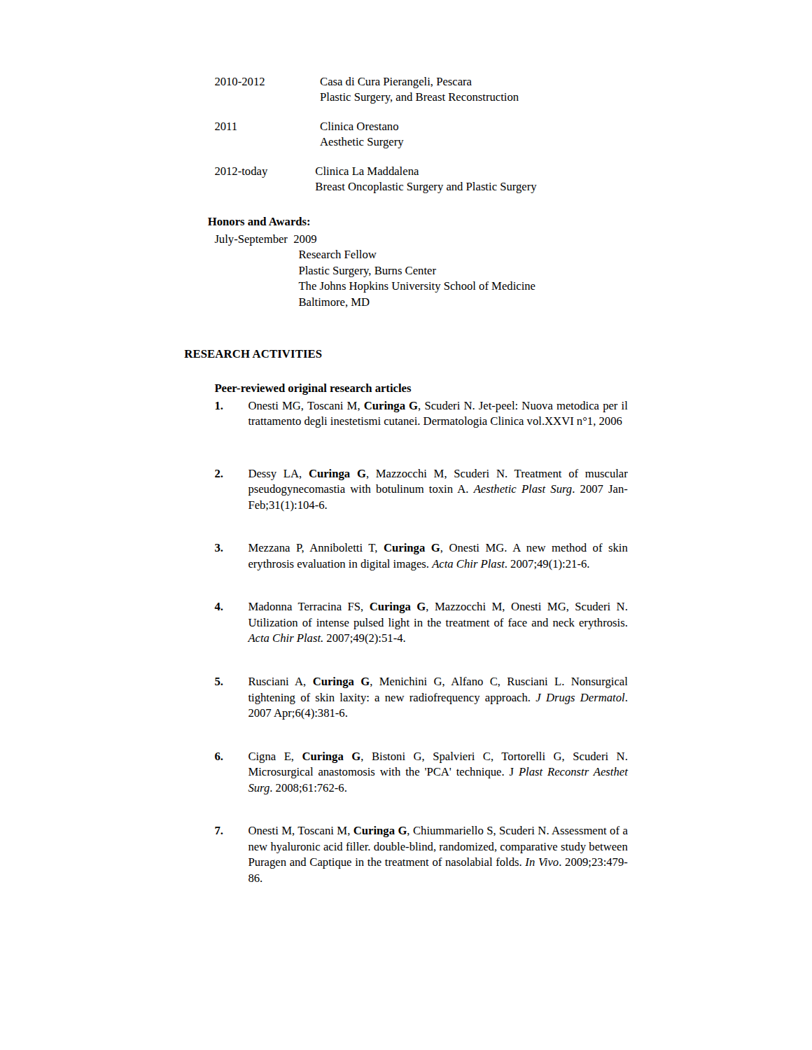2010-2012
Casa di Cura Pierangeli, Pescara Plastic Surgery, and Breast Reconstruction
2011
Clinica Orestano Aesthetic Surgery
2012-today
Clinica La Maddalena Breast Oncoplastic Surgery and Plastic Surgery
Honors and Awards:
July-September 2009
Research Fellow
Plastic Surgery, Burns Center
The Johns Hopkins University School of Medicine
Baltimore, MD
RESEARCH ACTIVITIES
Peer-reviewed original research articles
1. Onesti MG, Toscani M, Curinga G, Scuderi N. Jet-peel: Nuova metodica per il trattamento degli inestetismi cutanei. Dermatologia Clinica vol.XXVI n°1, 2006
2. Dessy LA, Curinga G, Mazzocchi M, Scuderi N. Treatment of muscular pseudogynecomastia with botulinum toxin A. Aesthetic Plast Surg. 2007 Jan-Feb;31(1):104-6.
3. Mezzana P, Anniboletti T, Curinga G, Onesti MG. A new method of skin erythrosis evaluation in digital images. Acta Chir Plast. 2007;49(1):21-6.
4. Madonna Terracina FS, Curinga G, Mazzocchi M, Onesti MG, Scuderi N. Utilization of intense pulsed light in the treatment of face and neck erythrosis. Acta Chir Plast. 2007;49(2):51-4.
5. Rusciani A, Curinga G, Menichini G, Alfano C, Rusciani L. Nonsurgical tightening of skin laxity: a new radiofrequency approach. J Drugs Dermatol. 2007 Apr;6(4):381-6.
6. Cigna E, Curinga G, Bistoni G, Spalvieri C, Tortorelli G, Scuderi N. Microsurgical anastomosis with the 'PCA' technique. J Plast Reconstr Aesthet Surg. 2008;61:762-6.
7. Onesti M, Toscani M, Curinga G, Chiummariello S, Scuderi N. Assessment of a new hyaluronic acid filler. double-blind, randomized, comparative study between Puragen and Captique in the treatment of nasolabial folds. In Vivo. 2009;23:479-86.